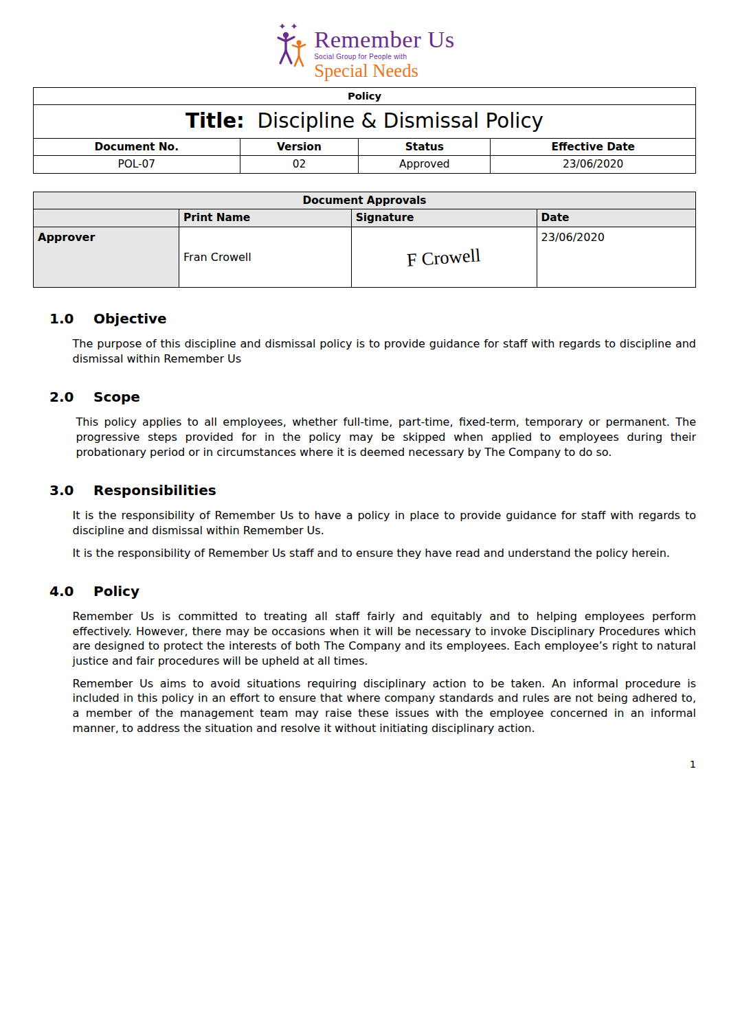✦ ✦
Remember Us
Social Group for People with
Special Needs
| Policy |
| --- |
| Title: Discipline & Dismissal Policy |
| Document No. | Version | Status | Effective Date |
| POL-07 | 02 | Approved | 23/06/2020 |
| Document Approvals |
| --- |
| | Print Name | Signature | Date |
| Approver | Fran Crowell | F Crowell | 23/06/2020 |
1.0 Objective
The purpose of this discipline and dismissal policy is to provide guidance for staff with regards to discipline and dismissal within Remember Us
2.0 Scope
This policy applies to all employees, whether full-time, part-time, fixed-term, temporary or permanent. The progressive steps provided for in the policy may be skipped when applied to employees during their probationary period or in circumstances where it is deemed necessary by The Company to do so.
3.0 Responsibilities
It is the responsibility of Remember Us to have a policy in place to provide guidance for staff with regards to discipline and dismissal within Remember Us.
It is the responsibility of Remember Us staff and to ensure they have read and understand the policy herein.
4.0 Policy
Remember Us is committed to treating all staff fairly and equitably and to helping employees perform effectively. However, there may be occasions when it will be necessary to invoke Disciplinary Procedures which are designed to protect the interests of both The Company and its employees. Each employee’s right to natural justice and fair procedures will be upheld at all times.
Remember Us aims to avoid situations requiring disciplinary action to be taken. An informal procedure is included in this policy in an effort to ensure that where company standards and rules are not being adhered to, a member of the management team may raise these issues with the employee concerned in an informal manner, to address the situation and resolve it without initiating disciplinary action.
1